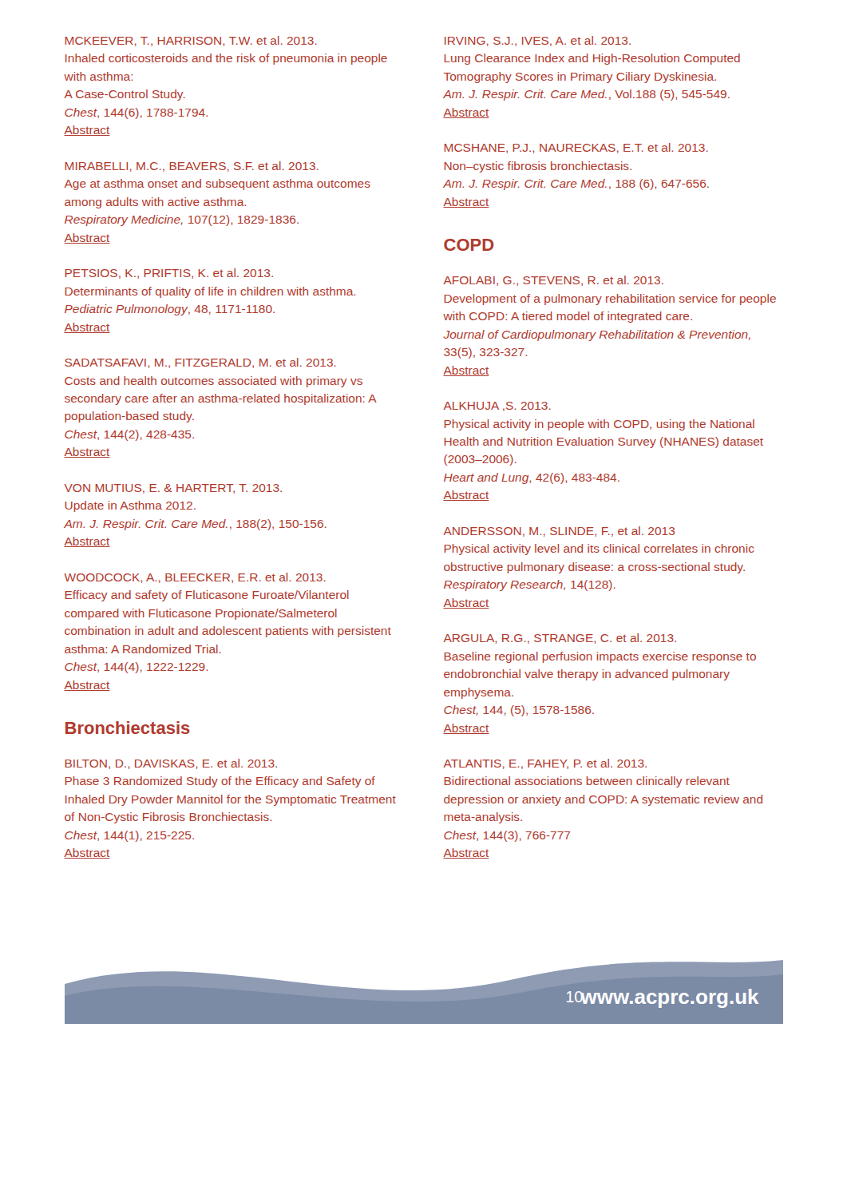MCKEEVER, T., HARRISON, T.W. et al. 2013.
Inhaled corticosteroids and the risk of pneumonia in people with asthma:
A Case-Control Study.
Chest, 144(6), 1788-1794.
Abstract
MIRABELLI, M.C., BEAVERS, S.F. et al. 2013.
Age at asthma onset and subsequent asthma outcomes among adults with active asthma.
Respiratory Medicine, 107(12), 1829-1836.
Abstract
PETSIOS, K., PRIFTIS, K. et al. 2013.
Determinants of quality of life in children with asthma.
Pediatric Pulmonology, 48, 1171-1180.
Abstract
SADATSAFAVI, M., FITZGERALD, M. et al. 2013.
Costs and health outcomes associated with primary vs secondary care after an asthma-related hospitalization: A population-based study.
Chest, 144(2), 428-435.
Abstract
VON MUTIUS, E. & HARTERT, T. 2013.
Update in Asthma 2012.
Am. J. Respir. Crit. Care Med., 188(2), 150-156.
Abstract
WOODCOCK, A., BLEECKER, E.R. et al. 2013.
Efficacy and safety of Fluticasone Furoate/Vilanterol compared with Fluticasone Propionate/Salmeterol combination in adult and adolescent patients with persistent asthma: A Randomized Trial.
Chest, 144(4), 1222-1229.
Abstract
Bronchiectasis
BILTON, D., DAVISKAS, E. et al. 2013.
Phase 3 Randomized Study of the Efficacy and Safety of Inhaled Dry Powder Mannitol for the Symptomatic Treatment of Non-Cystic Fibrosis Bronchiectasis.
Chest, 144(1), 215-225.
Abstract
IRVING, S.J., IVES, A. et al. 2013.
Lung Clearance Index and High-Resolution Computed Tomography Scores in Primary Ciliary Dyskinesia.
Am. J. Respir. Crit. Care Med., Vol.188 (5), 545-549.
Abstract
MCSHANE, P.J., NAURECKAS, E.T. et al. 2013.
Non–cystic fibrosis bronchiectasis.
Am. J. Respir. Crit. Care Med., 188 (6), 647-656.
Abstract
COPD
AFOLABI, G., STEVENS, R. et al. 2013.
Development of a pulmonary rehabilitation service for people with COPD: A tiered model of integrated care.
Journal of Cardiopulmonary Rehabilitation & Prevention, 33(5), 323-327.
Abstract
ALKHUJA ,S. 2013.
Physical activity in people with COPD, using the National Health and Nutrition Evaluation Survey (NHANES) dataset (2003–2006).
Heart and Lung, 42(6), 483-484.
Abstract
ANDERSSON, M., SLINDE, F., et al. 2013
Physical activity level and its clinical correlates in chronic obstructive pulmonary disease: a cross-sectional study.
Respiratory Research, 14(128).
Abstract
ARGULA, R.G., STRANGE, C. et al. 2013.
Baseline regional perfusion impacts exercise response to endobronchial valve therapy in advanced pulmonary emphysema.
Chest, 144, (5), 1578-1586.
Abstract
ATLANTIS, E., FAHEY, P. et al. 2013.
Bidirectional associations between clinically relevant depression or anxiety and COPD: A systematic review and meta-analysis.
Chest, 144(3), 766-777
Abstract
10
www.acprc.org.uk